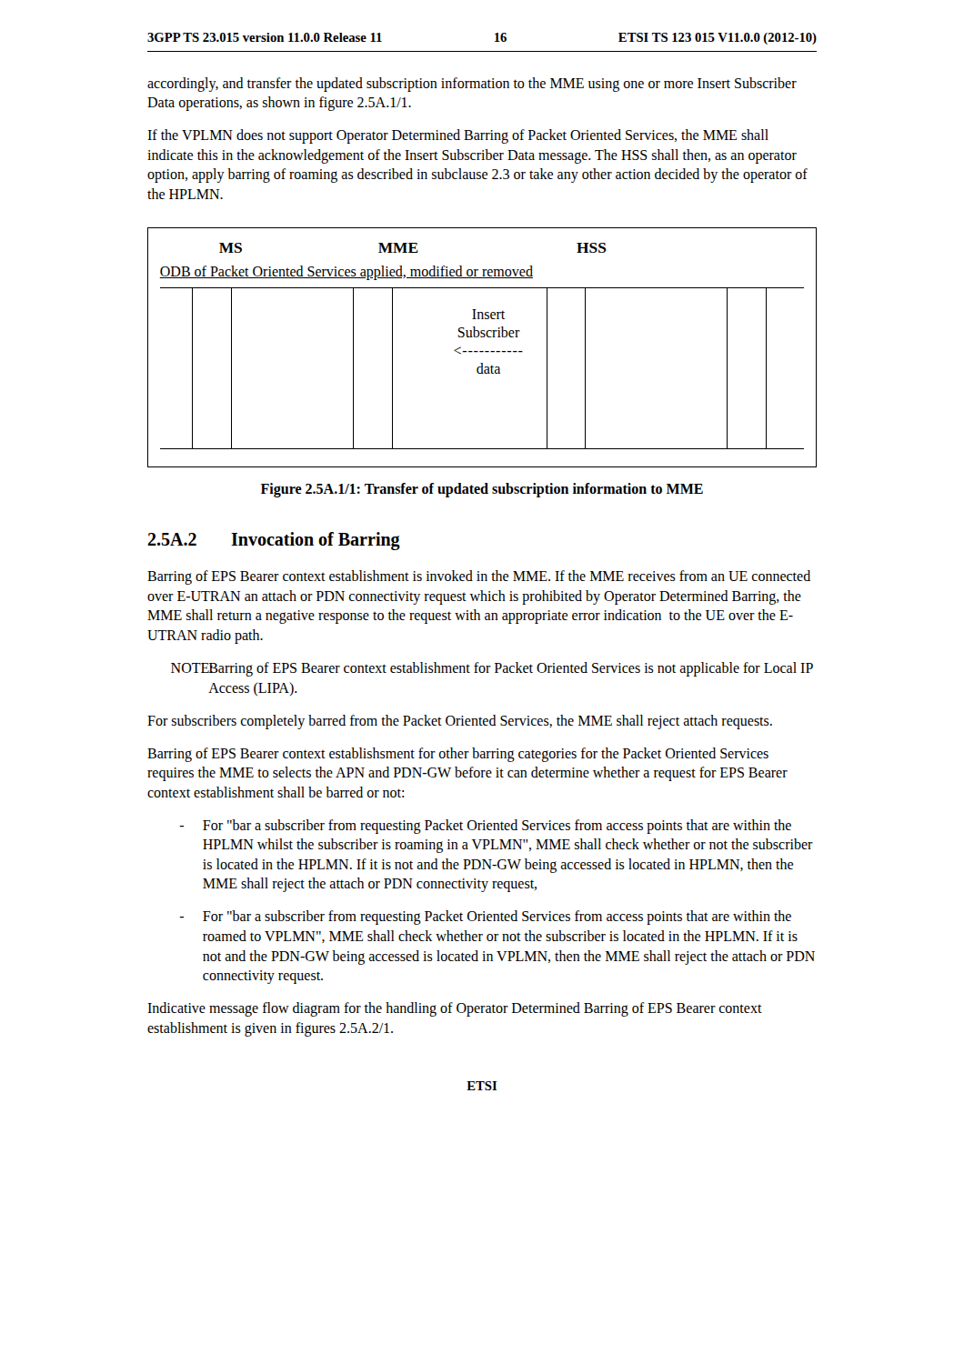3GPP TS 23.015 version 11.0.0 Release 11
16
ETSI TS 123 015 V11.0.0 (2012-10)
accordingly, and transfer the updated subscription information to the MME using one or more Insert Subscriber Data operations, as shown in figure 2.5A.1/1.
If the VPLMN does not support Operator Determined Barring of Packet Oriented Services, the MME shall indicate this in the acknowledgement of the Insert Subscriber Data message. The HSS shall then, as an operator option, apply barring of roaming as described in subclause 2.3 or take any other action decided by the operator of the HPLMN.
MS MME HSS
ODB of Packet Oriented Services applied, modified or removed
Insert
Subscriber
<-----------
data
Figure 2.5A.1/1: Transfer of updated subscription information to MME
2.5A.2 Invocation of Barring
Barring of EPS Bearer context establishment is invoked in the MME. If the MME receives from an UE connected over E-UTRAN an attach or PDN connectivity request which is prohibited by Operator Determined Barring, the MME shall return a negative response to the request with an appropriate error indication to the UE over the E-UTRAN radio path.
NOTE: Barring of EPS Bearer context establishment for Packet Oriented Services is not applicable for Local IP Access (LIPA).
For subscribers completely barred from the Packet Oriented Services, the MME shall reject attach requests.
Barring of EPS Bearer context establishsment for other barring categories for the Packet Oriented Services requires the MME to selects the APN and PDN-GW before it can determine whether a request for EPS Bearer context establishment shall be barred or not:
For "bar a subscriber from requesting Packet Oriented Services from access points that are within the HPLMN whilst the subscriber is roaming in a VPLMN", MME shall check whether or not the subscriber is located in the HPLMN. If it is not and the PDN-GW being accessed is located in HPLMN, then the MME shall reject the attach or PDN connectivity request,
For "bar a subscriber from requesting Packet Oriented Services from access points that are within the roamed to VPLMN", MME shall check whether or not the subscriber is located in the HPLMN. If it is not and the PDN-GW being accessed is located in VPLMN, then the MME shall reject the attach or PDN connectivity request.
Indicative message flow diagram for the handling of Operator Determined Barring of EPS Bearer context establishment is given in figures 2.5A.2/1.
ETSI